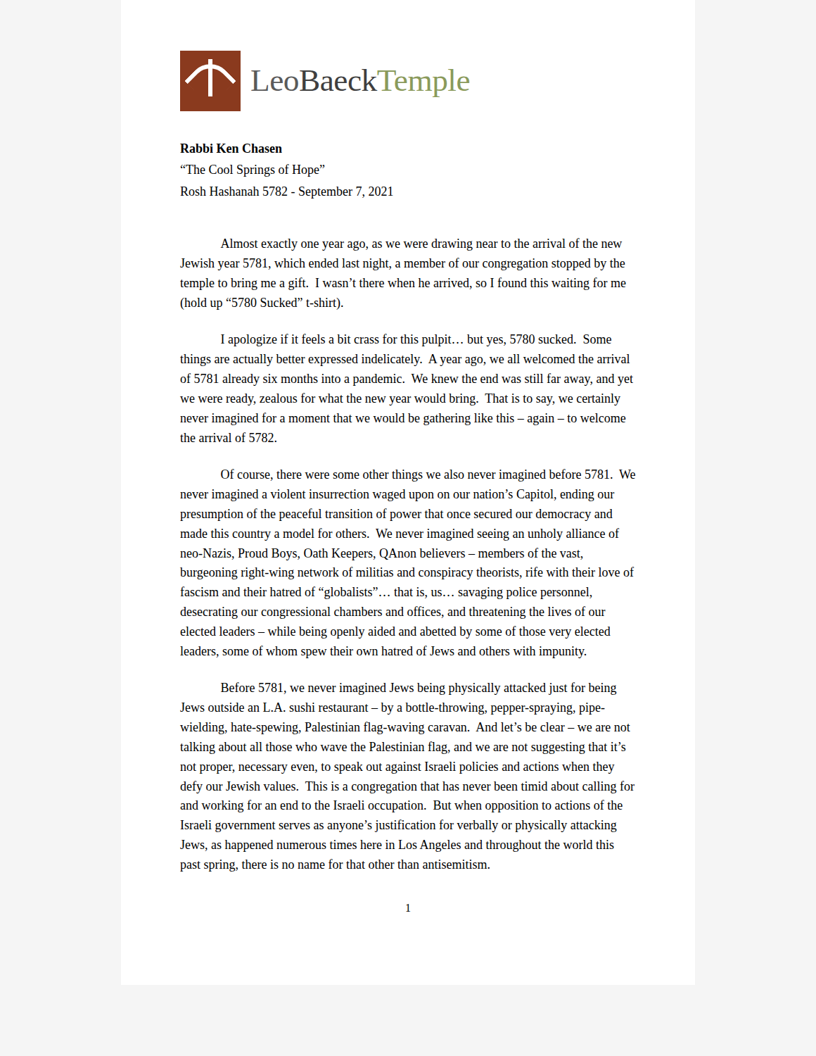Leo Baeck Temple
Rabbi Ken Chasen
“The Cool Springs of Hope”
Rosh Hashanah 5782 - September 7, 2021
Almost exactly one year ago, as we were drawing near to the arrival of the new Jewish year 5781, which ended last night, a member of our congregation stopped by the temple to bring me a gift. I wasn’t there when he arrived, so I found this waiting for me (hold up “5780 Sucked” t-shirt).
I apologize if it feels a bit crass for this pulpit… but yes, 5780 sucked. Some things are actually better expressed indelicately. A year ago, we all welcomed the arrival of 5781 already six months into a pandemic. We knew the end was still far away, and yet we were ready, zealous for what the new year would bring. That is to say, we certainly never imagined for a moment that we would be gathering like this – again – to welcome the arrival of 5782.
Of course, there were some other things we also never imagined before 5781. We never imagined a violent insurrection waged upon on our nation’s Capitol, ending our presumption of the peaceful transition of power that once secured our democracy and made this country a model for others. We never imagined seeing an unholy alliance of neo-Nazis, Proud Boys, Oath Keepers, QAnon believers – members of the vast, burgeoning right-wing network of militias and conspiracy theorists, rife with their love of fascism and their hatred of “globalists”… that is, us… savaging police personnel, desecrating our congressional chambers and offices, and threatening the lives of our elected leaders – while being openly aided and abetted by some of those very elected leaders, some of whom spew their own hatred of Jews and others with impunity.
Before 5781, we never imagined Jews being physically attacked just for being Jews outside an L.A. sushi restaurant – by a bottle-throwing, pepper-spraying, pipe-wielding, hate-spewing, Palestinian flag-waving caravan. And let’s be clear – we are not talking about all those who wave the Palestinian flag, and we are not suggesting that it’s not proper, necessary even, to speak out against Israeli policies and actions when they defy our Jewish values. This is a congregation that has never been timid about calling for and working for an end to the Israeli occupation. But when opposition to actions of the Israeli government serves as anyone’s justification for verbally or physically attacking Jews, as happened numerous times here in Los Angeles and throughout the world this past spring, there is no name for that other than antisemitism.
1